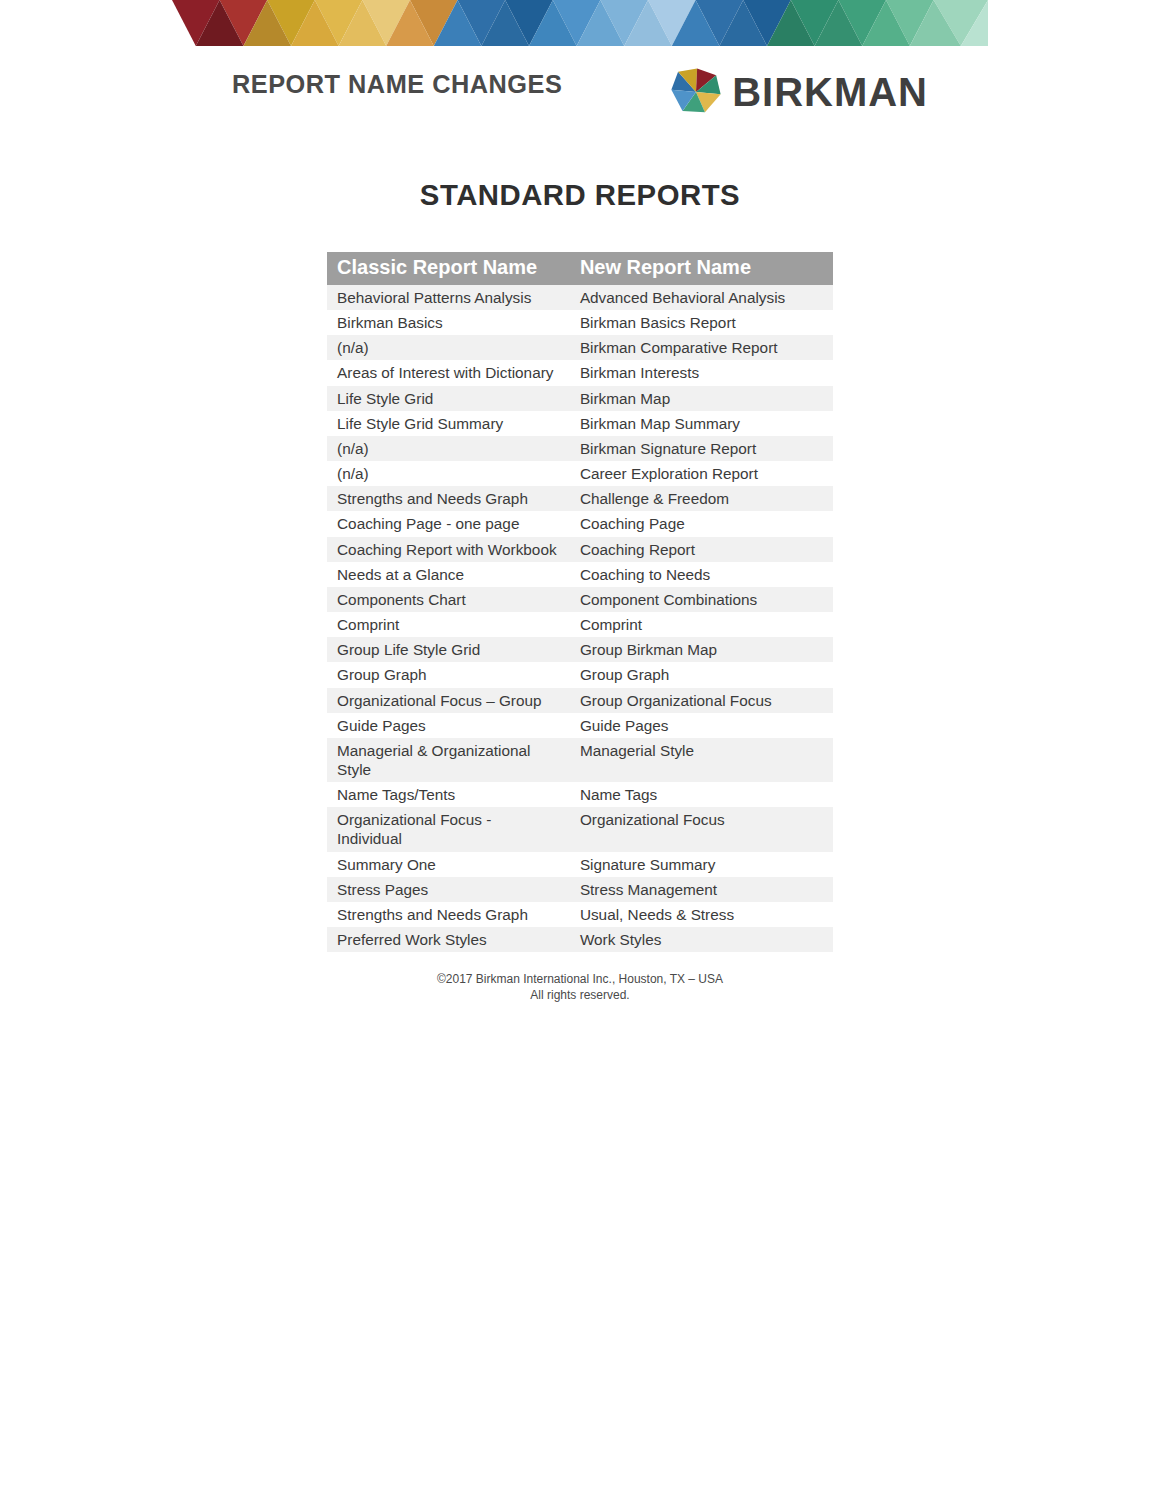Report Name Changes
BIRKMAN
STANDARD REPORTS
| Classic Report Name | New Report Name |
| --- | --- |
| Behavioral Patterns Analysis | Advanced Behavioral Analysis |
| Birkman Basics | Birkman Basics Report |
| (n/a) | Birkman Comparative Report |
| Areas of Interest with Dictionary | Birkman Interests |
| Life Style Grid | Birkman Map |
| Life Style Grid Summary | Birkman Map Summary |
| (n/a) | Birkman Signature Report |
| (n/a) | Career Exploration Report |
| Strengths and Needs Graph | Challenge & Freedom |
| Coaching Page - one page | Coaching Page |
| Coaching Report with Workbook | Coaching Report |
| Needs at a Glance | Coaching to Needs |
| Components Chart | Component Combinations |
| Comprint | Comprint |
| Group Life Style Grid | Group Birkman Map |
| Group Graph | Group Graph |
| Organizational Focus – Group | Group Organizational Focus |
| Guide Pages | Guide Pages |
| Managerial & Organizational Style | Managerial Style |
| Name Tags/Tents | Name Tags |
| Organizational Focus - Individual | Organizational Focus |
| Summary One | Signature Summary |
| Stress Pages | Stress Management |
| Strengths and Needs Graph | Usual, Needs & Stress |
| Preferred Work Styles | Work Styles |
©2017 Birkman International Inc., Houston, TX – USA
All rights reserved.